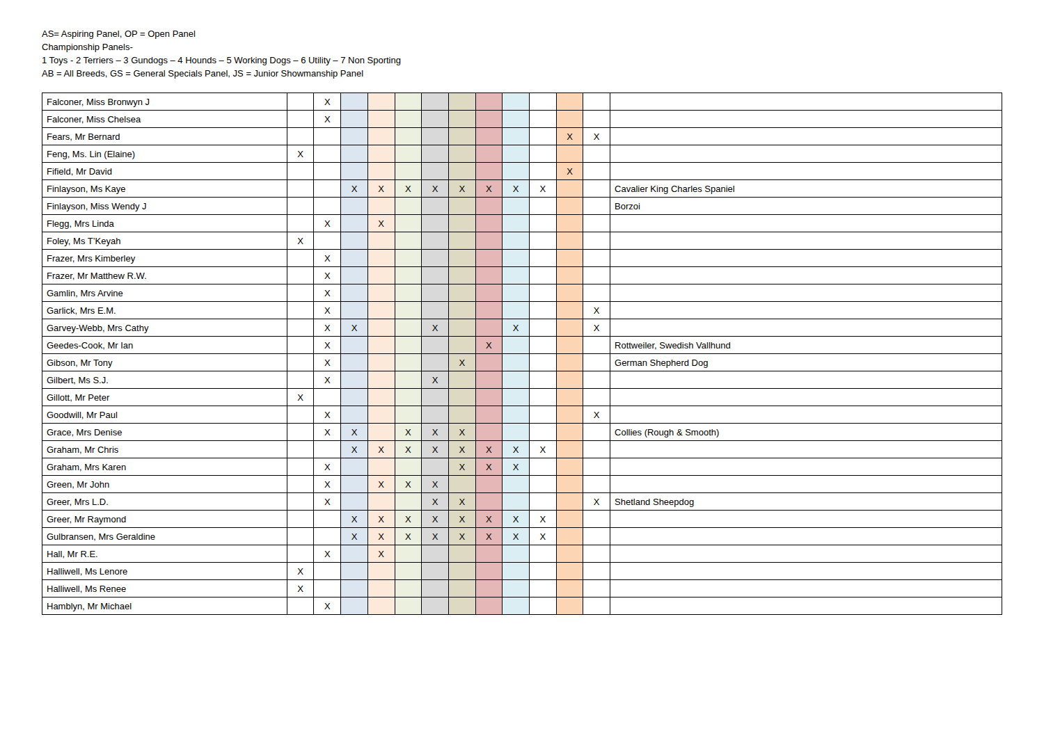AS= Aspiring Panel, OP = Open Panel
Championship Panels-
1 Toys - 2 Terriers – 3 Gundogs – 4 Hounds – 5 Working Dogs – 6 Utility – 7 Non Sporting
AB = All Breeds, GS = General Specials Panel, JS = Junior Showmanship Panel
| Falconer, Miss Bronwyn J | | X | | | | | | | | | | | |
| Falconer, Miss Chelsea | | X | | | | | | | | | | | |
| Fears, Mr Bernard | | | | | | | | | | | X | X | |
| Feng, Ms. Lin (Elaine) | X | | | | | | | | | | | | |
| Fifield, Mr David | | | | | | | | | | | X | | |
| Finlayson, Ms Kaye | | | X | X | X | X | X | X | X | X | | | Cavalier King Charles Spaniel |
| Finlayson, Miss Wendy J | | | | | | | | | | | | | Borzoi |
| Flegg, Mrs Linda | | X | | X | | | | | | | | | |
| Foley, Ms T’Keyah | X | | | | | | | | | | | | |
| Frazer, Mrs Kimberley | | X | | | | | | | | | | | |
| Frazer, Mr Matthew R.W. | | X | | | | | | | | | | | |
| Gamlin, Mrs Arvine | | X | | | | | | | | | | | |
| Garlick, Mrs E.M. | | X | | | | | | | | | | X | |
| Garvey-Webb, Mrs Cathy | | X | X | | | X | | | X | | | X | |
| Geedes-Cook, Mr Ian | | X | | | | | | X | | | | | Rottweiler, Swedish Vallhund |
| Gibson, Mr Tony | | X | | | | | X | | | | | | German Shepherd Dog |
| Gilbert, Ms S.J. | | X | | | | X | | | | | | | |
| Gillott, Mr Peter | X | | | | | | | | | | | | |
| Goodwill, Mr Paul | | X | | | | | | | | | | X | |
| Grace, Mrs Denise | | X | X | | X | X | X | | | | | | Collies (Rough & Smooth) |
| Graham, Mr Chris | | | X | X | X | X | X | X | X | X | | | |
| Graham, Mrs Karen | | X | | | | | X | X | X | | | | |
| Green, Mr John | | X | | X | X | X | | | | | | | |
| Greer, Mrs L.D. | | X | | | | X | X | | | | | X | Shetland Sheepdog |
| Greer, Mr Raymond | | | X | X | X | X | X | X | X | X | | | |
| Gulbransen, Mrs Geraldine | | | X | X | X | X | X | X | X | X | | | |
| Hall, Mr R.E. | | X | | X | | | | | | | | | |
| Halliwell, Ms Lenore | X | | | | | | | | | | | | |
| Halliwell, Ms Renee | X | | | | | | | | | | | | |
| Hamblyn, Mr Michael | | X | | | | | | | | | | | |